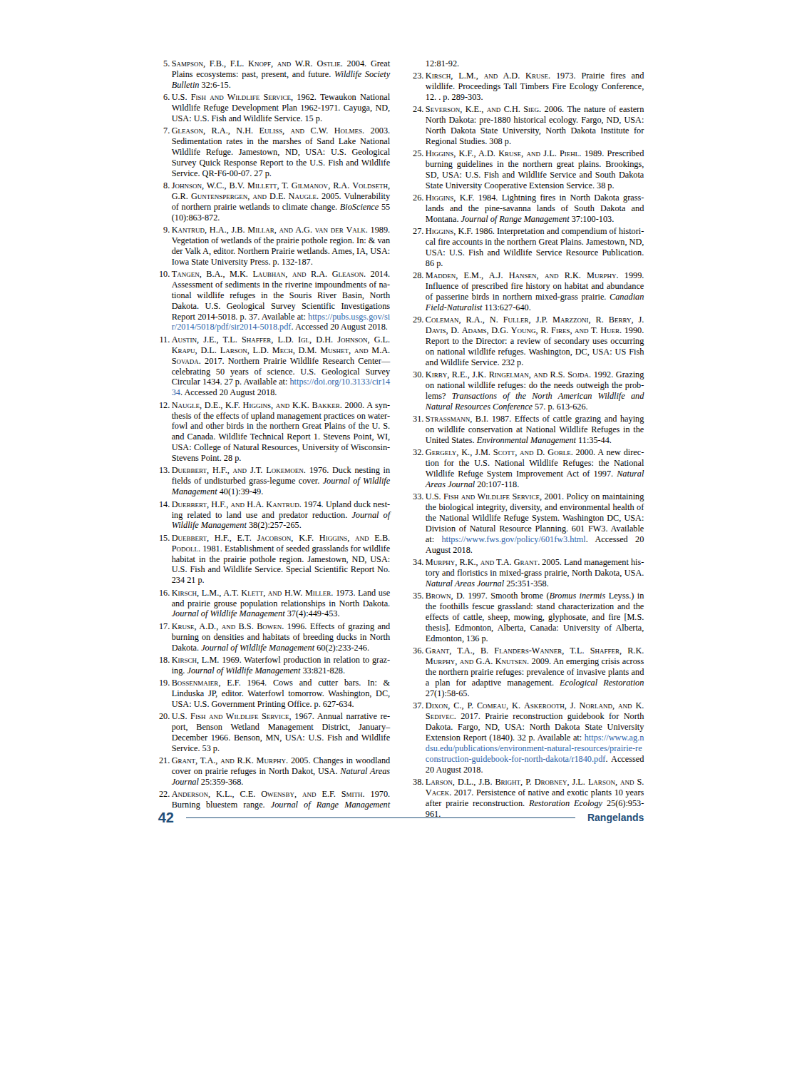Sampson, F.B., F.L. Knopf, and W.R. Ostlie. 2004. Great Plains ecosystems: past, present, and future. Wildlife Society Bulletin 32:6-15.
U.S. Fish and Wildlife Service, 1962. Tewaukon National Wildlife Refuge Development Plan 1962-1971. Cayuga, ND, USA: U.S. Fish and Wildlife Service. 15 p.
Gleason, R.A., N.H. Euliss, and C.W. Holmes. 2003. Sedimentation rates in the marshes of Sand Lake National Wildlife Refuge. Jamestown, ND, USA: U.S. Geological Survey Quick Response Report to the U.S. Fish and Wildlife Service. QR-F6-00-07. 27 p.
Johnson, W.C., B.V. Millett, T. Gilmanov, R.A. Voldseth, G.R. Guntenspergen, and D.E. Naugle. 2005. Vulnerability of northern prairie wetlands to climate change. BioScience 55 (10):863-872.
Kantrud, H.A., J.B. Millar, and A.G. van der Valk. 1989. Vegetation of wetlands of the prairie pothole region. In: & van der Valk A, editor. Northern Prairie wetlands. Ames, IA, USA: Iowa State University Press. p. 132-187.
Tangen, B.A., M.K. Laubhan, and R.A. Gleason. 2014. Assessment of sediments in the riverine impoundments of national wildlife refuges in the Souris River Basin, North Dakota. U.S. Geological Survey Scientific Investigations Report 2014-5018. p. 37. Available at: https://pubs.usgs.gov/sir/2014/5018/pdf/sir2014-5018.pdf. Accessed 20 August 2018.
Austin, J.E., T.L. Shaffer, L.D. Igl, D.H. Johnson, G.L. Krapu, D.L. Larson, L.D. Mech, D.M. Mushet, and M.A. Sovada. 2017. Northern Prairie Wildlife Research Center—celebrating 50 years of science. U.S. Geological Survey Circular 1434. 27 p. Available at: https://doi.org/10.3133/cir1434. Accessed 20 August 2018.
Naugle, D.E., K.F. Higgins, and K.K. Bakker. 2000. A synthesis of the effects of upland management practices on waterfowl and other birds in the northern Great Plains of the U. S. and Canada. Wildlife Technical Report 1. Stevens Point, WI, USA: College of Natural Resources, University of Wisconsin-Stevens Point. 28 p.
Duebbert, H.F., and J.T. Lokemoen. 1976. Duck nesting in fields of undisturbed grass-legume cover. Journal of Wildlife Management 40(1):39-49.
Duebbert, H.F., and H.A. Kantrud. 1974. Upland duck nesting related to land use and predator reduction. Journal of Wildlife Management 38(2):257-265.
Duebbert, H.F., E.T. Jacobson, K.F. Higgins, and E.B. Podoll. 1981. Establishment of seeded grasslands for wildlife habitat in the prairie pothole region. Jamestown, ND, USA: U.S. Fish and Wildlife Service. Special Scientific Report No. 234 21 p.
Kirsch, L.M., A.T. Klett, and H.W. Miller. 1973. Land use and prairie grouse population relationships in North Dakota. Journal of Wildlife Management 37(4):449-453.
Kruse, A.D., and B.S. Bowen. 1996. Effects of grazing and burning on densities and habitats of breeding ducks in North Dakota. Journal of Wildlife Management 60(2):233-246.
Kirsch, L.M. 1969. Waterfowl production in relation to grazing. Journal of Wildlife Management 33:821-828.
Bossenmaier, E.F. 1964. Cows and cutter bars. In: & Linduska JP, editor. Waterfowl tomorrow. Washington, DC, USA: U.S. Government Printing Office. p. 627-634.
U.S. Fish and Wildlife Service, 1967. Annual narrative report, Benson Wetland Management District, January–December 1966. Benson, MN, USA: U.S. Fish and Wildlife Service. 53 p.
Grant, T.A., and R.K. Murphy. 2005. Changes in woodland cover on prairie refuges in North Dakot, USA. Natural Areas Journal 25:359-368.
Anderson, K.L., C.E. Owensby, and E.F. Smith. 1970. Burning bluestem range. Journal of Range Management 12:81-92.
Kirsch, L.M., and A.D. Kruse. 1973. Prairie fires and wildlife. Proceedings Tall Timbers Fire Ecology Conference, 12. . p. 289-303.
Severson, K.E., and C.H. Sieg. 2006. The nature of eastern North Dakota: pre-1880 historical ecology. Fargo, ND, USA: North Dakota State University, North Dakota Institute for Regional Studies. 308 p.
Higgins, K.F., A.D. Kruse, and J.L. Piehl. 1989. Prescribed burning guidelines in the northern great plains. Brookings, SD, USA: U.S. Fish and Wildlife Service and South Dakota State University Cooperative Extension Service. 38 p.
Higgins, K.F. 1984. Lightning fires in North Dakota grasslands and the pine-savanna lands of South Dakota and Montana. Journal of Range Management 37:100-103.
Higgins, K.F. 1986. Interpretation and compendium of historical fire accounts in the northern Great Plains. Jamestown, ND, USA: U.S. Fish and Wildlife Service Resource Publication. 86 p.
Madden, E.M., A.J. Hansen, and R.K. Murphy. 1999. Influence of prescribed fire history on habitat and abundance of passerine birds in northern mixed-grass prairie. Canadian Field-Naturalist 113:627-640.
Coleman, R.A., N. Fuller, J.P. Marzzoni, R. Berry, J. Davis, D. Adams, D.G. Young, R. Fires, and T. Huer. 1990. Report to the Director: a review of secondary uses occurring on national wildlife refuges. Washington, DC, USA: US Fish and Wildlife Service. 232 p.
Kirby, R.E., J.K. Ringelman, and R.S. Sojda. 1992. Grazing on national wildlife refuges: do the needs outweigh the problems? Transactions of the North American Wildlife and Natural Resources Conference 57. p. 613-626.
Strassmann, B.I. 1987. Effects of cattle grazing and haying on wildlife conservation at National Wildlife Refuges in the United States. Environmental Management 11:35-44.
Gergely, K., J.M. Scott, and D. Goble. 2000. A new direction for the U.S. National Wildlife Refuges: the National Wildlife Refuge System Improvement Act of 1997. Natural Areas Journal 20:107-118.
U.S. Fish and Wildlife Service, 2001. Policy on maintaining the biological integrity, diversity, and environmental health of the National Wildlife Refuge System. Washington DC, USA: Division of Natural Resource Planning. 601 FW3. Available at: https://www.fws.gov/policy/601fw3.html. Accessed 20 August 2018.
Murphy, R.K., and T.A. Grant. 2005. Land management history and floristics in mixed-grass prairie, North Dakota, USA. Natural Areas Journal 25:351-358.
Brown, D. 1997. Smooth brome (Bromus inermis Leyss.) in the foothills fescue grassland: stand characterization and the effects of cattle, sheep, mowing, glyphosate, and fire [M.S. thesis]. Edmonton, Alberta, Canada: University of Alberta, Edmonton, 136 p.
Grant, T.A., B. Flanders-Wanner, T.L. Shaffer, R.K. Murphy, and G.A. Knutsen. 2009. An emerging crisis across the northern prairie refuges: prevalence of invasive plants and a plan for adaptive management. Ecological Restoration 27(1):58-65.
Dixon, C., P. Comeau, K. Askerooth, J. Norland, and K. Sedivec. 2017. Prairie reconstruction guidebook for North Dakota. Fargo, ND, USA: North Dakota State University Extension Report (1840). 32 p. Available at: https://www.ag.ndsu.edu/publications/environment-natural-resources/prairie-reconstruction-guidebook-for-north-dakota/r1840.pdf. Accessed 20 August 2018.
Larson, D.L., J.B. Bright, P. Drobney, J.L. Larson, and S. Vacek. 2017. Persistence of native and exotic plants 10 years after prairie reconstruction. Restoration Ecology 25(6):953-961.
42 Rangelands